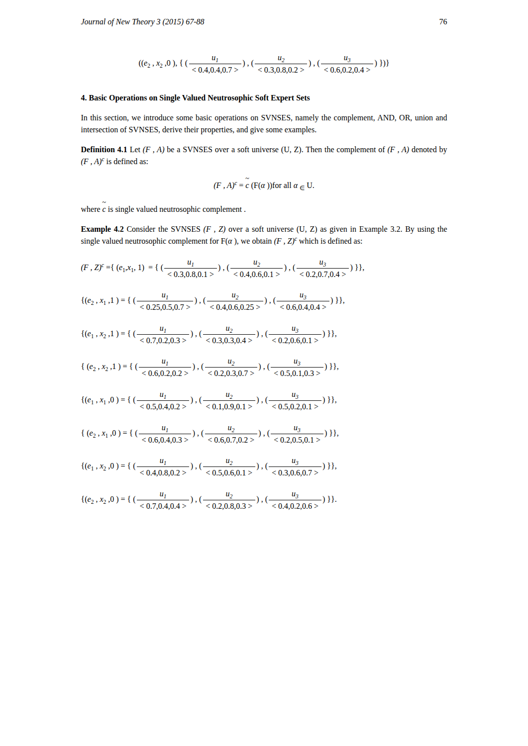Journal of New Theory 3 (2015) 67-88 76
((e2 , x2 ,0 ), { (u1< 0.4,0.4,0.7 >) , (u2< 0.3,0.8,0.2 >) , (u3< 0.6,0.2,0.4 >) })}
4. Basic Operations on Single Valued Neutrosophic Soft Expert Sets
In this section, we introduce some basic operations on SVNSES, namely the complement, AND, OR, union and intersection of SVNSES, derive their properties, and give some examples.
Definition 4.1 Let (F , A) be a SVNSES over a soft universe (U, Z). Then the complement of (F , A) denoted by (F , A)c is defined as:
(F , A)c = c (F(α ))for all α ∈ U.
where c is single valued neutrosophic complement .
Example 4.2 Consider the SVNSES (F , Z) over a soft universe (U, Z) as given in Example 3.2. By using the single valued neutrosophic complement for F(α ), we obtain (F , Z)c which is defined as:
(F , Z)c ={ (e1,x1, 1) = { (u1< 0.3,0.8,0.1 >) , (u2< 0.4,0.6,0.1 >) , (u3< 0.2,0.7,0.4 >) }},
{(e2 , x1 ,1 ) = { (u1< 0.25,0.5,0.7 >) , (u2< 0.4,0.6,0.25 >) , (u3< 0.6,0.4,0.4 >) }},
{(e1 , x2 ,1 ) = { (u1< 0.7,0.2,0.3 >) , (u2< 0.3,0.3,0.4 >) , (u3< 0.2,0.6,0.1 >) }},
{ (e2 , x2 ,1 ) = { (u1< 0.6,0.2,0.2 >) , (u2< 0.2,0.3,0.7 >) , (u3< 0.5,0.1,0.3 >) }},
{(e1 , x1 ,0 ) = { (u1< 0.5,0.4,0.2 >) , (u2< 0.1,0.9,0.1 >) , (u3< 0.5,0.2,0.1 >) }},
{ (e2 , x1 ,0 ) = { (u1< 0.6,0.4,0.3 >) , (u2< 0.6,0.7,0.2 >) , (u3< 0.2,0.5,0.1 >) }},
{(e1 , x2 ,0 ) = { (u1< 0.4,0.8,0.2 >) , (u2< 0.5,0.6,0.1 >) , (u3< 0.3,0.6,0.7 >) }},
{(e2 , x2 ,0 ) = { (u1< 0.7,0.4,0.4 >) , (u2< 0.2,0.8,0.3 >) , (u3< 0.4,0.2,0.6 >) }}.